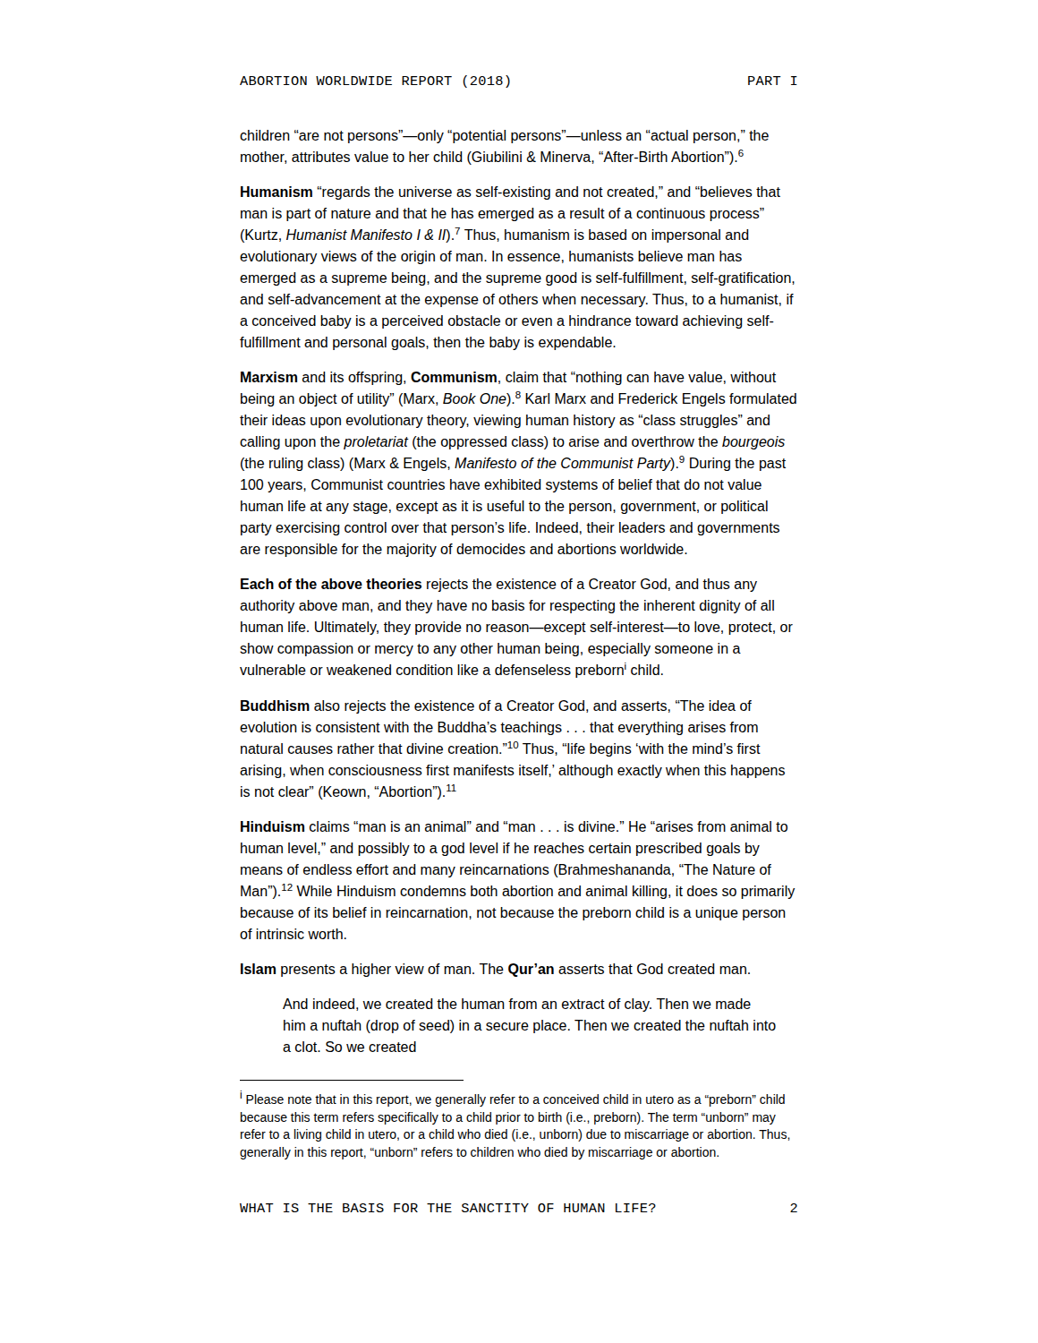Abortion Worldwide Report (2018) Part I
children “are not persons”—only “potential persons”—unless an “actual person,” the mother, attributes value to her child (Giubilini & Minerva, “After-Birth Abortion”).6
Humanism “regards the universe as self-existing and not created,” and “believes that man is part of nature and that he has emerged as a result of a continuous process” (Kurtz, Humanist Manifesto I & II).7 Thus, humanism is based on impersonal and evolutionary views of the origin of man. In essence, humanists believe man has emerged as a supreme being, and the supreme good is self-fulfillment, self-gratification, and self-advancement at the expense of others when necessary. Thus, to a humanist, if a conceived baby is a perceived obstacle or even a hindrance toward achieving self-fulfillment and personal goals, then the baby is expendable.
Marxism and its offspring, Communism, claim that “nothing can have value, without being an object of utility” (Marx, Book One).8 Karl Marx and Frederick Engels formulated their ideas upon evolutionary theory, viewing human history as “class struggles” and calling upon the proletariat (the oppressed class) to arise and overthrow the bourgeois (the ruling class) (Marx & Engels, Manifesto of the Communist Party).9 During the past 100 years, Communist countries have exhibited systems of belief that do not value human life at any stage, except as it is useful to the person, government, or political party exercising control over that person’s life. Indeed, their leaders and governments are responsible for the majority of democides and abortions worldwide.
Each of the above theories rejects the existence of a Creator God, and thus any authority above man, and they have no basis for respecting the inherent dignity of all human life. Ultimately, they provide no reason—except self-interest—to love, protect, or show compassion or mercy to any other human being, especially someone in a vulnerable or weakened condition like a defenseless preborni child.
Buddhism also rejects the existence of a Creator God, and asserts, “The idea of evolution is consistent with the Buddha’s teachings . . . that everything arises from natural causes rather that divine creation.”10 Thus, “life begins ‘with the mind’s first arising, when consciousness first manifests itself,’ although exactly when this happens is not clear” (Keown, “Abortion”).11
Hinduism claims “man is an animal” and “man . . . is divine.” He “arises from animal to human level,” and possibly to a god level if he reaches certain prescribed goals by means of endless effort and many reincarnations (Brahmeshananda, “The Nature of Man”).12 While Hinduism condemns both abortion and animal killing, it does so primarily because of its belief in reincarnation, not because the preborn child is a unique person of intrinsic worth.
Islam presents a higher view of man. The Qur’an asserts that God created man.
And indeed, we created the human from an extract of clay. Then we made him a nuftah (drop of seed) in a secure place. Then we created the nuftah into a clot. So we created
i Please note that in this report, we generally refer to a conceived child in utero as a “preborn” child because this term refers specifically to a child prior to birth (i.e., preborn). The term “unborn” may refer to a living child in utero, or a child who died (i.e., unborn) due to miscarriage or abortion. Thus, generally in this report, “unborn” refers to children who died by miscarriage or abortion.
What is the Basis for the Sanctity of Human Life? 2